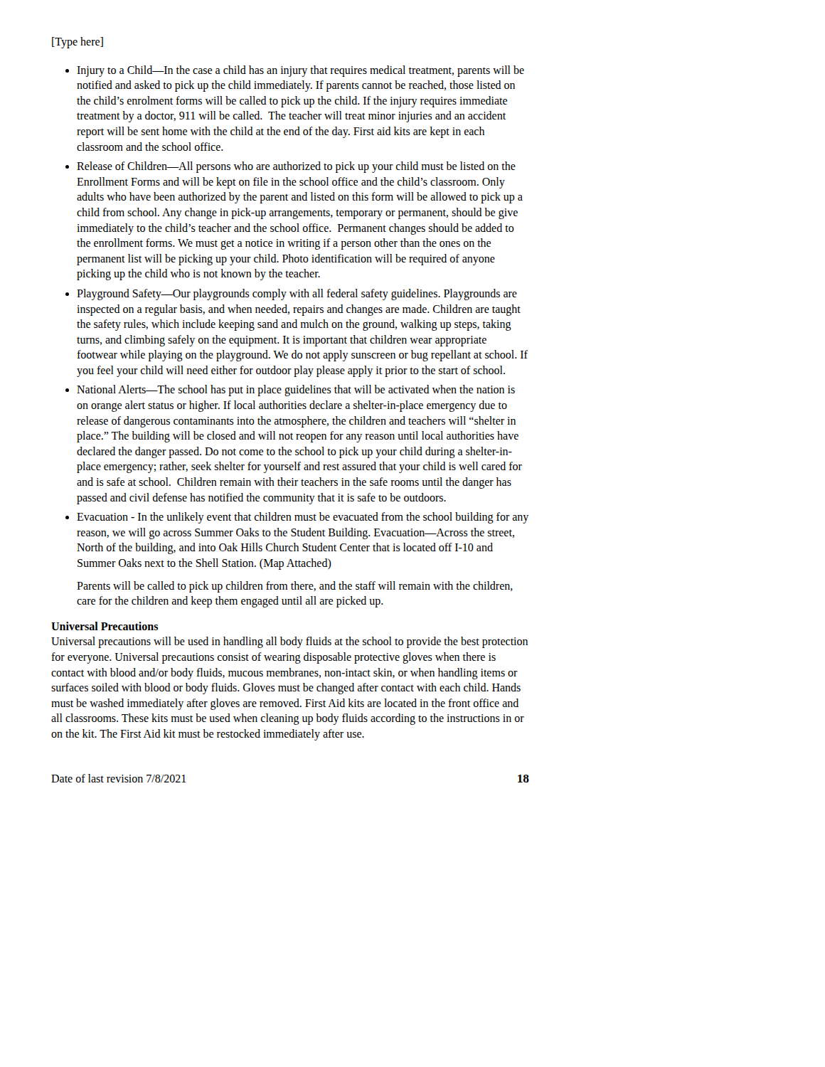[Type here]
Injury to a Child—In the case a child has an injury that requires medical treatment, parents will be notified and asked to pick up the child immediately. If parents cannot be reached, those listed on the child’s enrolment forms will be called to pick up the child. If the injury requires immediate treatment by a doctor, 911 will be called. The teacher will treat minor injuries and an accident report will be sent home with the child at the end of the day. First aid kits are kept in each classroom and the school office.
Release of Children—All persons who are authorized to pick up your child must be listed on the Enrollment Forms and will be kept on file in the school office and the child’s classroom. Only adults who have been authorized by the parent and listed on this form will be allowed to pick up a child from school. Any change in pick-up arrangements, temporary or permanent, should be give immediately to the child’s teacher and the school office. Permanent changes should be added to the enrollment forms. We must get a notice in writing if a person other than the ones on the permanent list will be picking up your child. Photo identification will be required of anyone picking up the child who is not known by the teacher.
Playground Safety—Our playgrounds comply with all federal safety guidelines. Playgrounds are inspected on a regular basis, and when needed, repairs and changes are made. Children are taught the safety rules, which include keeping sand and mulch on the ground, walking up steps, taking turns, and climbing safely on the equipment. It is important that children wear appropriate footwear while playing on the playground. We do not apply sunscreen or bug repellant at school. If you feel your child will need either for outdoor play please apply it prior to the start of school.
National Alerts—The school has put in place guidelines that will be activated when the nation is on orange alert status or higher. If local authorities declare a shelter-in-place emergency due to release of dangerous contaminants into the atmosphere, the children and teachers will “shelter in place.” The building will be closed and will not reopen for any reason until local authorities have declared the danger passed. Do not come to the school to pick up your child during a shelter-in-place emergency; rather, seek shelter for yourself and rest assured that your child is well cared for and is safe at school. Children remain with their teachers in the safe rooms until the danger has passed and civil defense has notified the community that it is safe to be outdoors.
Evacuation - In the unlikely event that children must be evacuated from the school building for any reason, we will go across Summer Oaks to the Student Building. Evacuation—Across the street, North of the building, and into Oak Hills Church Student Center that is located off I-10 and Summer Oaks next to the Shell Station. (Map Attached)
Parents will be called to pick up children from there, and the staff will remain with the children, care for the children and keep them engaged until all are picked up.
Universal Precautions
Universal precautions will be used in handling all body fluids at the school to provide the best protection for everyone. Universal precautions consist of wearing disposable protective gloves when there is contact with blood and/or body fluids, mucous membranes, non-intact skin, or when handling items or surfaces soiled with blood or body fluids. Gloves must be changed after contact with each child. Hands must be washed immediately after gloves are removed. First Aid kits are located in the front office and all classrooms. These kits must be used when cleaning up body fluids according to the instructions in or on the kit. The First Aid kit must be restocked immediately after use.
Date of last revision 7/8/2021 18